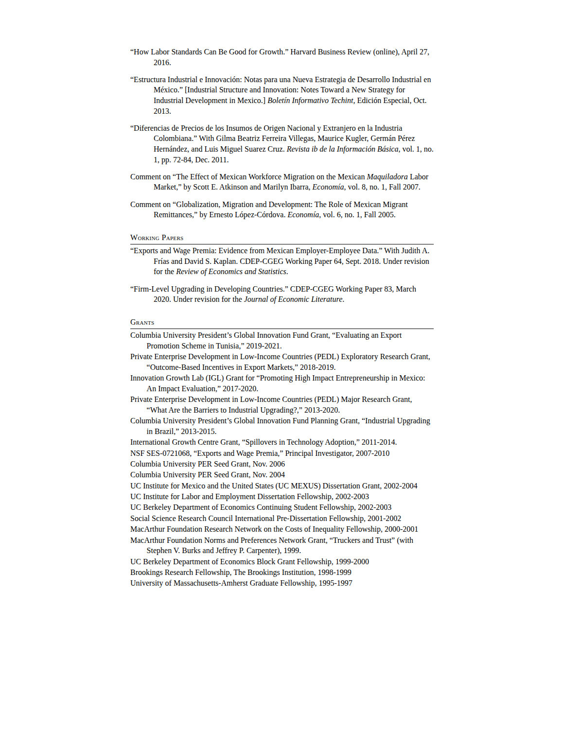“How Labor Standards Can Be Good for Growth.” Harvard Business Review (online), April 27, 2016.
“Estructura Industrial e Innovación: Notas para una Nueva Estrategia de Desarrollo Industrial en México.” [Industrial Structure and Innovation: Notes Toward a New Strategy for Industrial Development in Mexico.] Boletín Informativo Techint, Edición Especial, Oct. 2013.
“Diferencias de Precios de los Insumos de Origen Nacional y Extranjero en la Industria Colombiana.” With Gilma Beatriz Ferreira Villegas, Maurice Kugler, Germán Pérez Hernández, and Luis Miguel Suarez Cruz. Revista ib de la Información Básica, vol. 1, no. 1, pp. 72-84, Dec. 2011.
Comment on “The Effect of Mexican Workforce Migration on the Mexican Maquiladora Labor Market,” by Scott E. Atkinson and Marilyn Ibarra, Economía, vol. 8, no. 1, Fall 2007.
Comment on “Globalization, Migration and Development: The Role of Mexican Migrant Remittances,” by Ernesto López-Córdova. Economía, vol. 6, no. 1, Fall 2005.
Working Papers
“Exports and Wage Premia: Evidence from Mexican Employer-Employee Data.” With Judith A. Frías and David S. Kaplan. CDEP-CGEG Working Paper 64, Sept. 2018. Under revision for the Review of Economics and Statistics.
“Firm-Level Upgrading in Developing Countries.” CDEP-CGEG Working Paper 83, March 2020. Under revision for the Journal of Economic Literature.
Grants
Columbia University President’s Global Innovation Fund Grant, “Evaluating an Export Promotion Scheme in Tunisia,” 2019-2021.
Private Enterprise Development in Low-Income Countries (PEDL) Exploratory Research Grant, “Outcome-Based Incentives in Export Markets,” 2018-2019.
Innovation Growth Lab (IGL) Grant for “Promoting High Impact Entrepreneurship in Mexico: An Impact Evaluation,” 2017-2020.
Private Enterprise Development in Low-Income Countries (PEDL) Major Research Grant, “What Are the Barriers to Industrial Upgrading?,” 2013-2020.
Columbia University President’s Global Innovation Fund Planning Grant, “Industrial Upgrading in Brazil,” 2013-2015.
International Growth Centre Grant, “Spillovers in Technology Adoption,” 2011-2014.
NSF SES-0721068, “Exports and Wage Premia,” Principal Investigator, 2007-2010
Columbia University PER Seed Grant, Nov. 2006
Columbia University PER Seed Grant, Nov. 2004
UC Institute for Mexico and the United States (UC MEXUS) Dissertation Grant, 2002-2004
UC Institute for Labor and Employment Dissertation Fellowship, 2002-2003
UC Berkeley Department of Economics Continuing Student Fellowship, 2002-2003
Social Science Research Council International Pre-Dissertation Fellowship, 2001-2002
MacArthur Foundation Research Network on the Costs of Inequality Fellowship, 2000-2001
MacArthur Foundation Norms and Preferences Network Grant, “Truckers and Trust” (with Stephen V. Burks and Jeffrey P. Carpenter), 1999.
UC Berkeley Department of Economics Block Grant Fellowship, 1999-2000
Brookings Research Fellowship, The Brookings Institution, 1998-1999
University of Massachusetts-Amherst Graduate Fellowship, 1995-1997